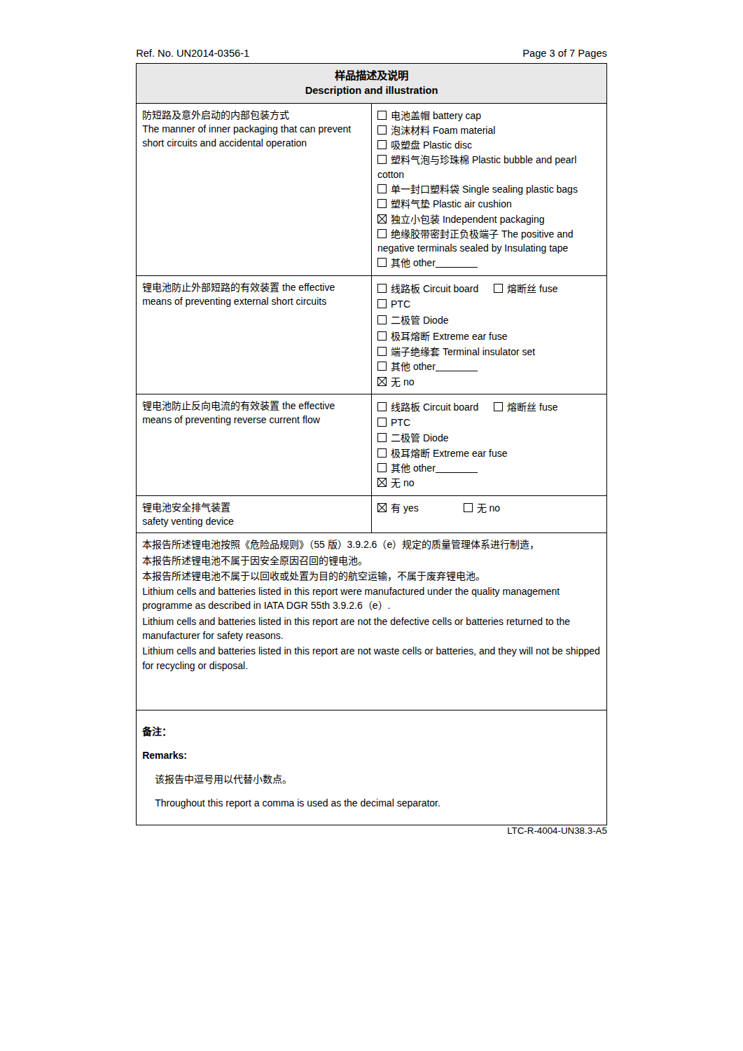Ref. No. UN2014-0356-1
Page 3 of 7 Pages
| 样品描述及说明 Description and illustration |
| 防短路及意外启动的内部包装方式 The manner of inner packaging that can prevent short circuits and accidental operation | 电池盖帽 battery cap 泡沫材料 Foam material 吸塑盘 Plastic disc 塑料气泡与珍珠棉 Plastic bubble and pearl cotton 单一封口塑料袋 Single sealing plastic bags 塑料气垫 Plastic air cushion 独立小包装 Independent packaging 绝缘胶带密封正负极端子 The positive and negative terminals sealed by Insulating tape 其他 other |
| 锂电池防止外部短路的有效装置 the effective means of preventing external short circuits | 线路板 Circuit board 熔断丝 fuse PTC 二极管 Diode 极耳熔断 Extreme ear fuse 端子绝缘套 Terminal insulator set 其他 other 无 no |
| 锂电池防止反向电流的有效装置 the effective means of preventing reverse current flow | 线路板 Circuit board 熔断丝 fuse PTC 二极管 Diode 极耳熔断 Extreme ear fuse 其他 other 无 no |
| 锂电池安全排气装置 safety venting device | 有 yes 无 no |
| 本报告所述锂电池按照《危险品规则》（55 版）3.9.2.6（e）规定的质量管理体系进行制造， 本报告所述锂电池不属于因安全原因召回的锂电池。 本报告所述锂电池不属于以回收或处置为目的的航空运输，不属于废弃锂电池。 Lithium cells and batteries listed in this report were manufactured under the quality management programme as described in IATA DGR 55th 3.9.2.6（e）. Lithium cells and batteries listed in this report are not the defective cells or batteries returned to the manufacturer for safety reasons. Lithium cells and batteries listed in this report are not waste cells or batteries, and they will not be shipped for recycling or disposal. |
| 备注： Remarks: 该报告中逗号用以代替小数点。 Throughout this report a comma is used as the decimal separator. |
LTC-R-4004-UN38.3-A5